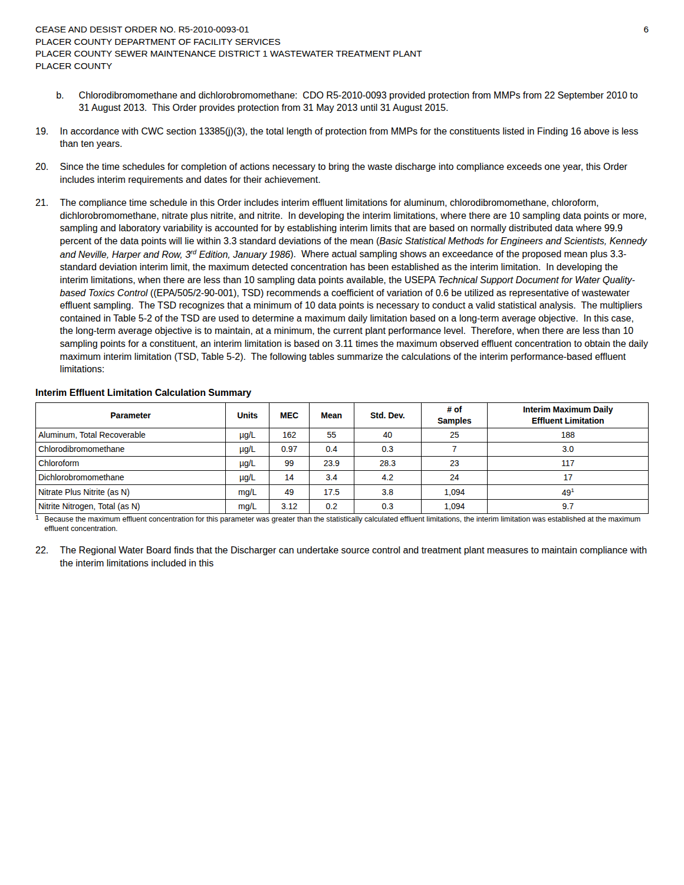CEASE AND DESIST ORDER NO. R5-2010-0093-01
PLACER COUNTY DEPARTMENT OF FACILITY SERVICES
PLACER COUNTY SEWER MAINTENANCE DISTRICT 1 WASTEWATER TREATMENT PLANT
PLACER COUNTY
6
b. Chlorodibromomethane and dichlorobromomethane: CDO R5-2010-0093 provided protection from MMPs from 22 September 2010 to 31 August 2013. This Order provides protection from 31 May 2013 until 31 August 2015.
19. In accordance with CWC section 13385(j)(3), the total length of protection from MMPs for the constituents listed in Finding 16 above is less than ten years.
20. Since the time schedules for completion of actions necessary to bring the waste discharge into compliance exceeds one year, this Order includes interim requirements and dates for their achievement.
21. The compliance time schedule in this Order includes interim effluent limitations for aluminum, chlorodibromomethane, chloroform, dichlorobromomethane, nitrate plus nitrite, and nitrite. In developing the interim limitations, where there are 10 sampling data points or more, sampling and laboratory variability is accounted for by establishing interim limits that are based on normally distributed data where 99.9 percent of the data points will lie within 3.3 standard deviations of the mean (Basic Statistical Methods for Engineers and Scientists, Kennedy and Neville, Harper and Row, 3rd Edition, January 1986). Where actual sampling shows an exceedance of the proposed mean plus 3.3-standard deviation interim limit, the maximum detected concentration has been established as the interim limitation. In developing the interim limitations, when there are less than 10 sampling data points available, the USEPA Technical Support Document for Water Quality- based Toxics Control ((EPA/505/2-90-001), TSD) recommends a coefficient of variation of 0.6 be utilized as representative of wastewater effluent sampling. The TSD recognizes that a minimum of 10 data points is necessary to conduct a valid statistical analysis. The multipliers contained in Table 5-2 of the TSD are used to determine a maximum daily limitation based on a long-term average objective. In this case, the long-term average objective is to maintain, at a minimum, the current plant performance level. Therefore, when there are less than 10 sampling points for a constituent, an interim limitation is based on 3.11 times the maximum observed effluent concentration to obtain the daily maximum interim limitation (TSD, Table 5-2). The following tables summarize the calculations of the interim performance-based effluent limitations:
Interim Effluent Limitation Calculation Summary
| Parameter | Units | MEC | Mean | Std. Dev. | # of Samples | Interim Maximum Daily Effluent Limitation |
| --- | --- | --- | --- | --- | --- | --- |
| Aluminum, Total Recoverable | µg/L | 162 | 55 | 40 | 25 | 188 |
| Chlorodibromomethane | µg/L | 0.97 | 0.4 | 0.3 | 7 | 3.0 |
| Chloroform | µg/L | 99 | 23.9 | 28.3 | 23 | 117 |
| Dichlorobromomethane | µg/L | 14 | 3.4 | 4.2 | 24 | 17 |
| Nitrate Plus Nitrite (as N) | mg/L | 49 | 17.5 | 3.8 | 1,094 | 49 1 |
| Nitrite Nitrogen, Total (as N) | mg/L | 3.12 | 0.2 | 0.3 | 1,094 | 9.7 |
1 Because the maximum effluent concentration for this parameter was greater than the statistically calculated effluent limitations, the interim limitation was established at the maximum effluent concentration.
22. The Regional Water Board finds that the Discharger can undertake source control and treatment plant measures to maintain compliance with the interim limitations included in this